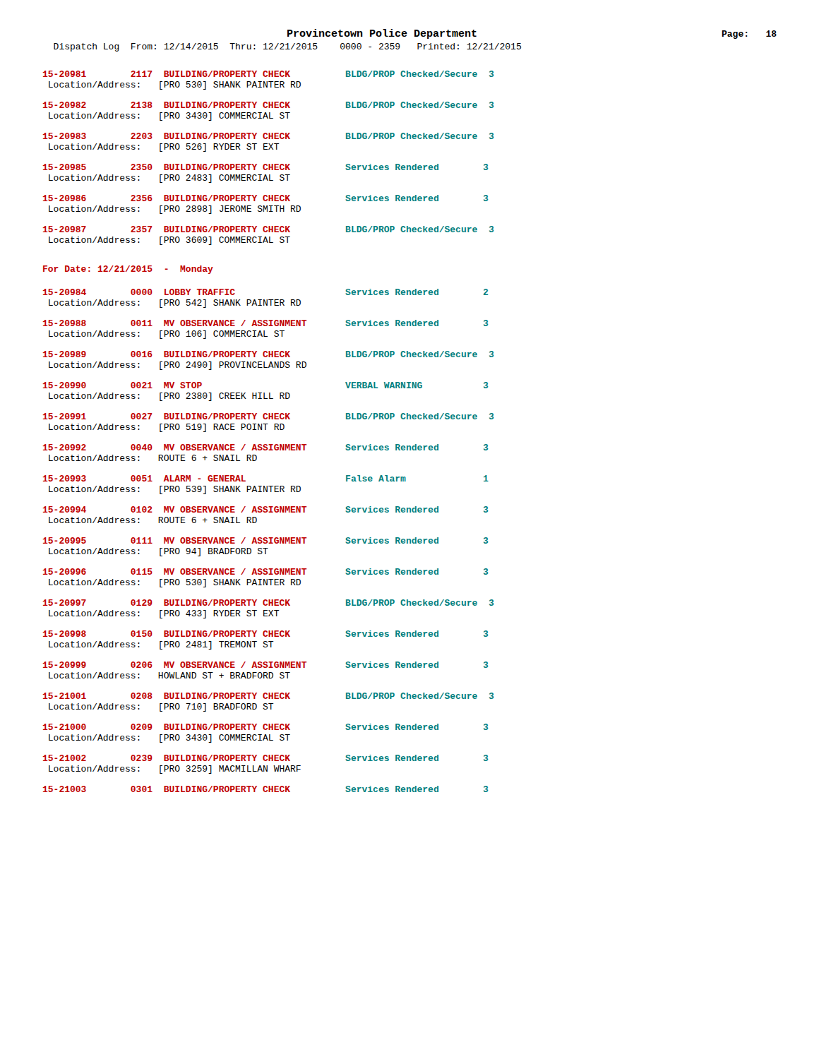Provincetown Police Department
Page: 18
Dispatch Log From: 12/14/2015 Thru: 12/21/2015 0000 - 2359 Printed: 12/21/2015
15-20981 2117 BUILDING/PROPERTY CHECK BLDG/PROP Checked/Secure 3
Location/Address: [PRO 530] SHANK PAINTER RD
15-20982 2138 BUILDING/PROPERTY CHECK BLDG/PROP Checked/Secure 3
Location/Address: [PRO 3430] COMMERCIAL ST
15-20983 2203 BUILDING/PROPERTY CHECK BLDG/PROP Checked/Secure 3
Location/Address: [PRO 526] RYDER ST EXT
15-20985 2350 BUILDING/PROPERTY CHECK Services Rendered 3
Location/Address: [PRO 2483] COMMERCIAL ST
15-20986 2356 BUILDING/PROPERTY CHECK Services Rendered 3
Location/Address: [PRO 2898] JEROME SMITH RD
15-20987 2357 BUILDING/PROPERTY CHECK BLDG/PROP Checked/Secure 3
Location/Address: [PRO 3609] COMMERCIAL ST
For Date: 12/21/2015 - Monday
15-20984 0000 LOBBY TRAFFIC Services Rendered 2
Location/Address: [PRO 542] SHANK PAINTER RD
15-20988 0011 MV OBSERVANCE / ASSIGNMENT Services Rendered 3
Location/Address: [PRO 106] COMMERCIAL ST
15-20989 0016 BUILDING/PROPERTY CHECK BLDG/PROP Checked/Secure 3
Location/Address: [PRO 2490] PROVINCELANDS RD
15-20990 0021 MV STOP VERBAL WARNING 3
Location/Address: [PRO 2380] CREEK HILL RD
15-20991 0027 BUILDING/PROPERTY CHECK BLDG/PROP Checked/Secure 3
Location/Address: [PRO 519] RACE POINT RD
15-20992 0040 MV OBSERVANCE / ASSIGNMENT Services Rendered 3
Location/Address: ROUTE 6 + SNAIL RD
15-20993 0051 ALARM - GENERAL False Alarm 1
Location/Address: [PRO 539] SHANK PAINTER RD
15-20994 0102 MV OBSERVANCE / ASSIGNMENT Services Rendered 3
Location/Address: ROUTE 6 + SNAIL RD
15-20995 0111 MV OBSERVANCE / ASSIGNMENT Services Rendered 3
Location/Address: [PRO 94] BRADFORD ST
15-20996 0115 MV OBSERVANCE / ASSIGNMENT Services Rendered 3
Location/Address: [PRO 530] SHANK PAINTER RD
15-20997 0129 BUILDING/PROPERTY CHECK BLDG/PROP Checked/Secure 3
Location/Address: [PRO 433] RYDER ST EXT
15-20998 0150 BUILDING/PROPERTY CHECK Services Rendered 3
Location/Address: [PRO 2481] TREMONT ST
15-20999 0206 MV OBSERVANCE / ASSIGNMENT Services Rendered 3
Location/Address: HOWLAND ST + BRADFORD ST
15-21001 0208 BUILDING/PROPERTY CHECK BLDG/PROP Checked/Secure 3
Location/Address: [PRO 710] BRADFORD ST
15-21000 0209 BUILDING/PROPERTY CHECK Services Rendered 3
Location/Address: [PRO 3430] COMMERCIAL ST
15-21002 0239 BUILDING/PROPERTY CHECK Services Rendered 3
Location/Address: [PRO 3259] MACMILLAN WHARF
15-21003 0301 BUILDING/PROPERTY CHECK Services Rendered 3